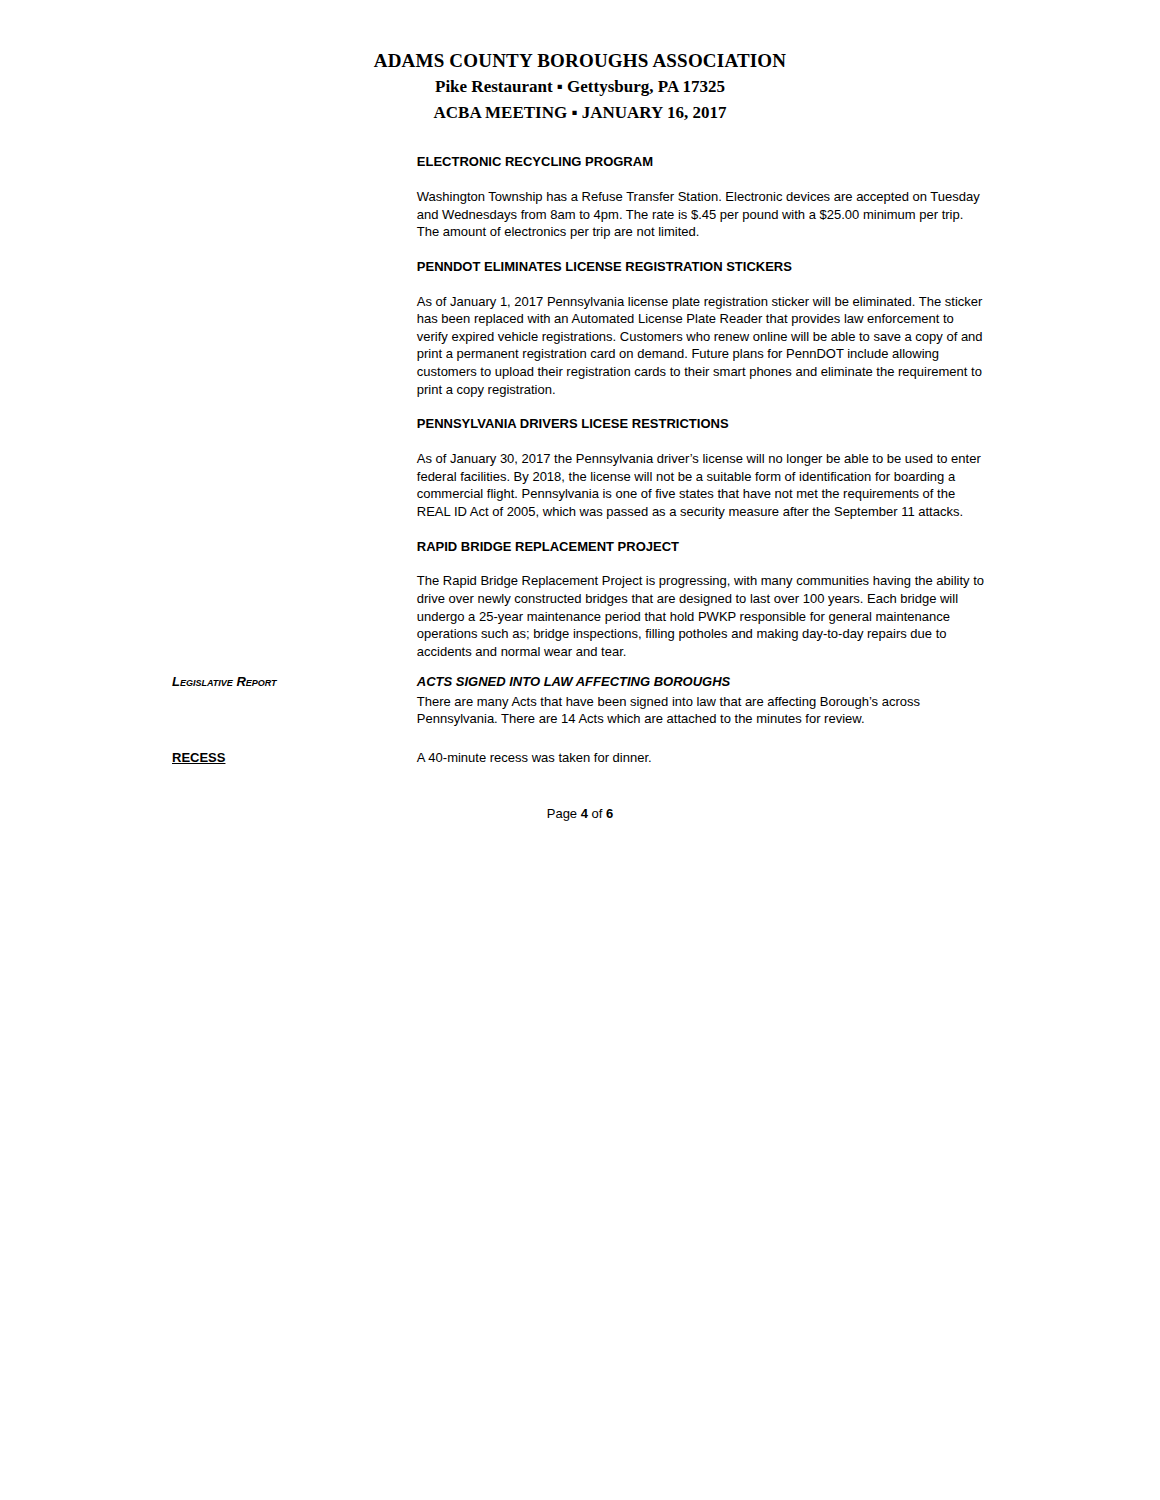ADAMS COUNTY BOROUGHS ASSOCIATION
Pike Restaurant ▪ Gettysburg, PA 17325
ACBA MEETING ▪ JANUARY 16, 2017
ELECTRONIC RECYCLING PROGRAM
Washington Township has a Refuse Transfer Station. Electronic devices are accepted on Tuesday and Wednesdays from 8am to 4pm. The rate is $.45 per pound with a $25.00 minimum per trip. The amount of electronics per trip are not limited.
PENNDOT ELIMINATES LICENSE REGISTRATION STICKERS
As of January 1, 2017 Pennsylvania license plate registration sticker will be eliminated. The sticker has been replaced with an Automated License Plate Reader that provides law enforcement to verify expired vehicle registrations. Customers who renew online will be able to save a copy of and print a permanent registration card on demand. Future plans for PennDOT include allowing customers to upload their registration cards to their smart phones and eliminate the requirement to print a copy registration.
PENNSYLVANIA DRIVERS LICESE RESTRICTIONS
As of January 30, 2017 the Pennsylvania driver’s license will no longer be able to be used to enter federal facilities. By 2018, the license will not be a suitable form of identification for boarding a commercial flight. Pennsylvania is one of five states that have not met the requirements of the REAL ID Act of 2005, which was passed as a security measure after the September 11 attacks.
RAPID BRIDGE REPLACEMENT PROJECT
The Rapid Bridge Replacement Project is progressing, with many communities having the ability to drive over newly constructed bridges that are designed to last over 100 years. Each bridge will undergo a 25-year maintenance period that hold PWKP responsible for general maintenance operations such as; bridge inspections, filling potholes and making day-to-day repairs due to accidents and normal wear and tear.
Legislative Report
ACTS SIGNED INTO LAW AFFECTING BOROUGHS
There are many Acts that have been signed into law that are affecting Borough’s across Pennsylvania. There are 14 Acts which are attached to the minutes for review.
RECESS
A 40-minute recess was taken for dinner.
Page 4 of 6